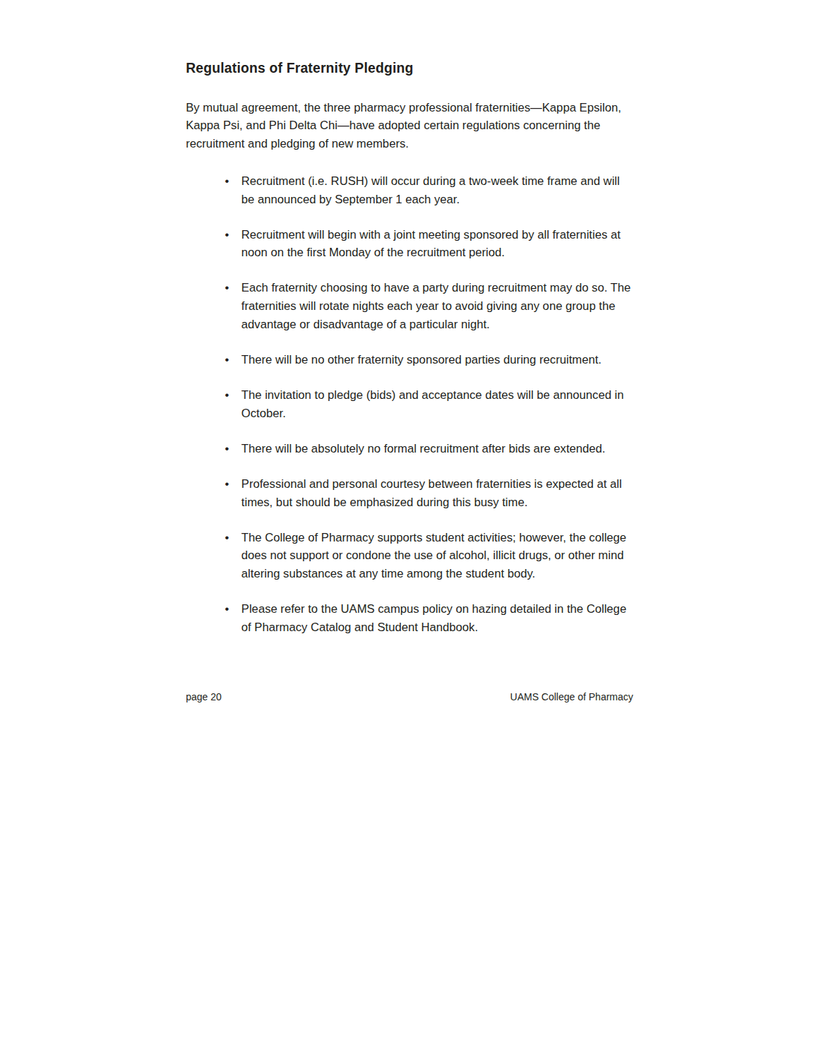Regulations of Fraternity Pledging
By mutual agreement, the three pharmacy professional fraternities—Kappa Epsilon, Kappa Psi, and Phi Delta Chi—have adopted certain regulations concerning the recruitment and pledging of new members.
Recruitment (i.e. RUSH) will occur during a two-week time frame and will be announced by September 1 each year.
Recruitment will begin with a joint meeting sponsored by all fraternities at noon on the first Monday of the recruitment period.
Each fraternity choosing to have a party during recruitment may do so. The fraternities will rotate nights each year to avoid giving any one group the advantage or disadvantage of a particular night.
There will be no other fraternity sponsored parties during recruitment.
The invitation to pledge (bids) and acceptance dates will be announced in October.
There will be absolutely no formal recruitment after bids are extended.
Professional and personal courtesy between fraternities is expected at all times, but should be emphasized during this busy time.
The College of Pharmacy supports student activities; however, the college does not support or condone the use of alcohol, illicit drugs, or other mind altering substances at any time among the student body.
Please refer to the UAMS campus policy on hazing detailed in the College of Pharmacy Catalog and Student Handbook.
page 20 UAMS College of Pharmacy